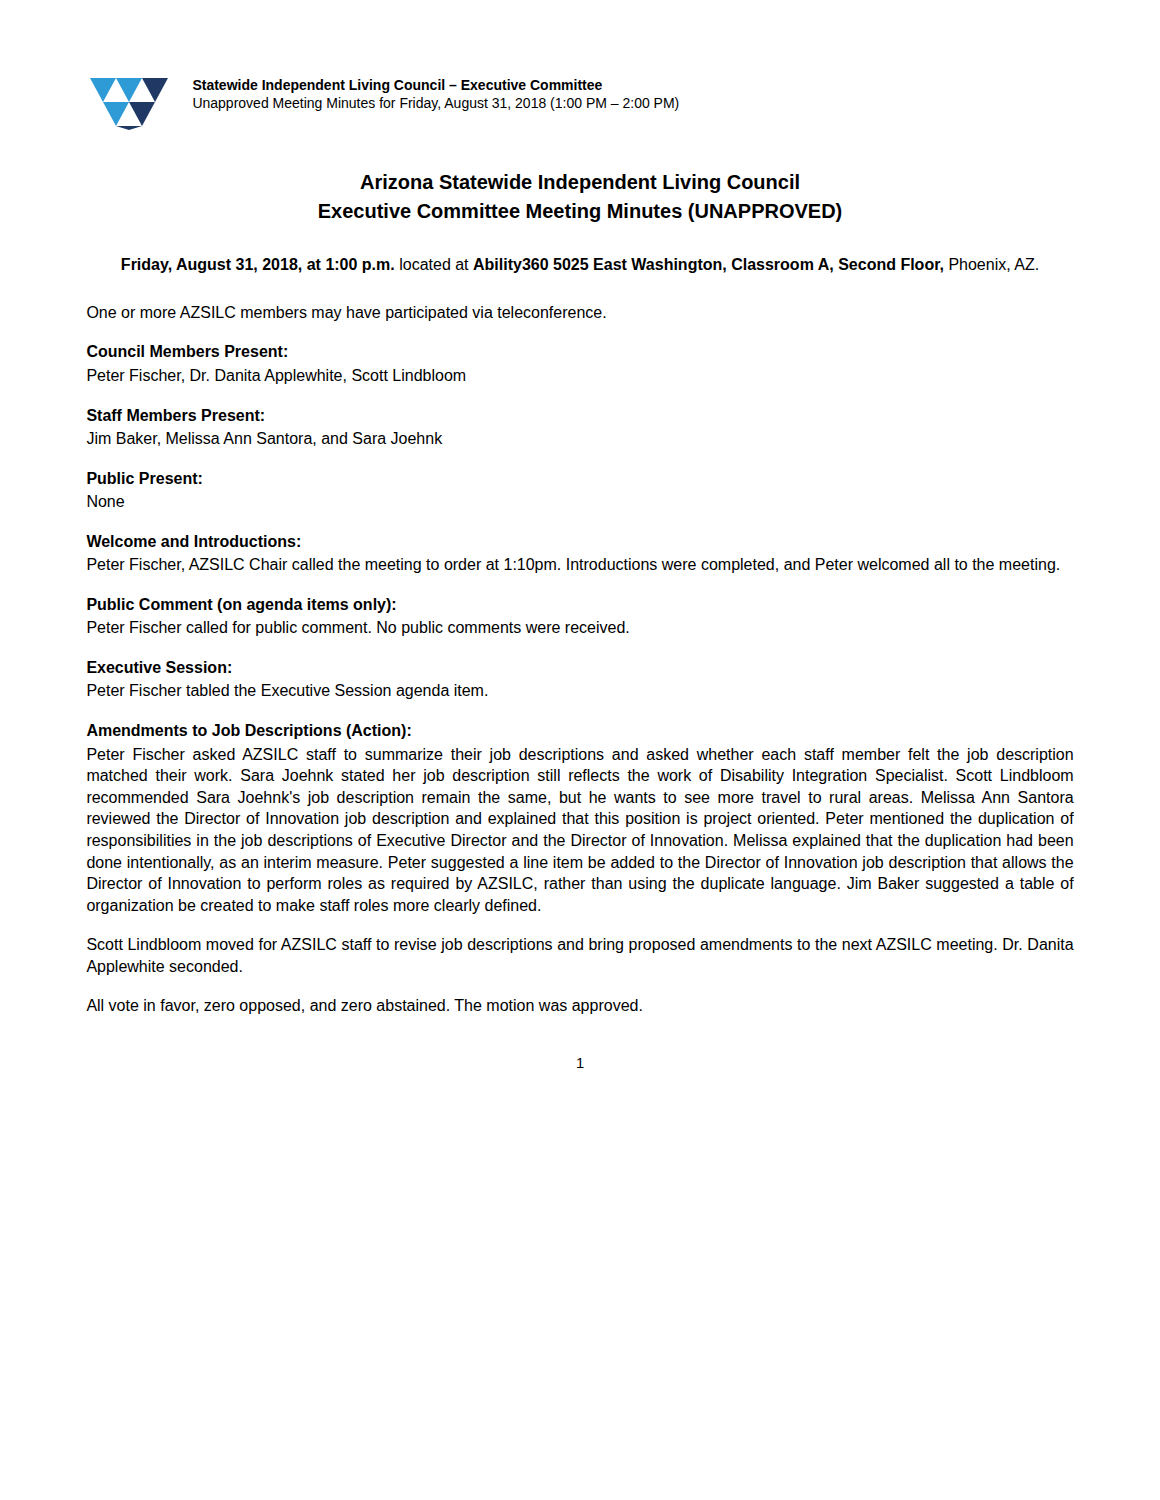Statewide Independent Living Council – Executive Committee
Unapproved Meeting Minutes for Friday, August 31, 2018 (1:00 PM – 2:00 PM)
Arizona Statewide Independent Living Council
Executive Committee Meeting Minutes (UNAPPROVED)
Friday, August 31, 2018, at 1:00 p.m. located at Ability360 5025 East Washington, Classroom A, Second Floor, Phoenix, AZ.
One or more AZSILC members may have participated via teleconference.
Council Members Present:
Peter Fischer, Dr. Danita Applewhite, Scott Lindbloom
Staff Members Present:
Jim Baker, Melissa Ann Santora, and Sara Joehnk
Public Present:
None
Welcome and Introductions:
Peter Fischer, AZSILC Chair called the meeting to order at 1:10pm. Introductions were completed, and Peter welcomed all to the meeting.
Public Comment (on agenda items only):
Peter Fischer called for public comment. No public comments were received.
Executive Session:
Peter Fischer tabled the Executive Session agenda item.
Amendments to Job Descriptions (Action):
Peter Fischer asked AZSILC staff to summarize their job descriptions and asked whether each staff member felt the job description matched their work. Sara Joehnk stated her job description still reflects the work of Disability Integration Specialist. Scott Lindbloom recommended Sara Joehnk's job description remain the same, but he wants to see more travel to rural areas. Melissa Ann Santora reviewed the Director of Innovation job description and explained that this position is project oriented. Peter mentioned the duplication of responsibilities in the job descriptions of Executive Director and the Director of Innovation. Melissa explained that the duplication had been done intentionally, as an interim measure. Peter suggested a line item be added to the Director of Innovation job description that allows the Director of Innovation to perform roles as required by AZSILC, rather than using the duplicate language. Jim Baker suggested a table of organization be created to make staff roles more clearly defined.
Scott Lindbloom moved for AZSILC staff to revise job descriptions and bring proposed amendments to the next AZSILC meeting. Dr. Danita Applewhite seconded.
All vote in favor, zero opposed, and zero abstained. The motion was approved.
1